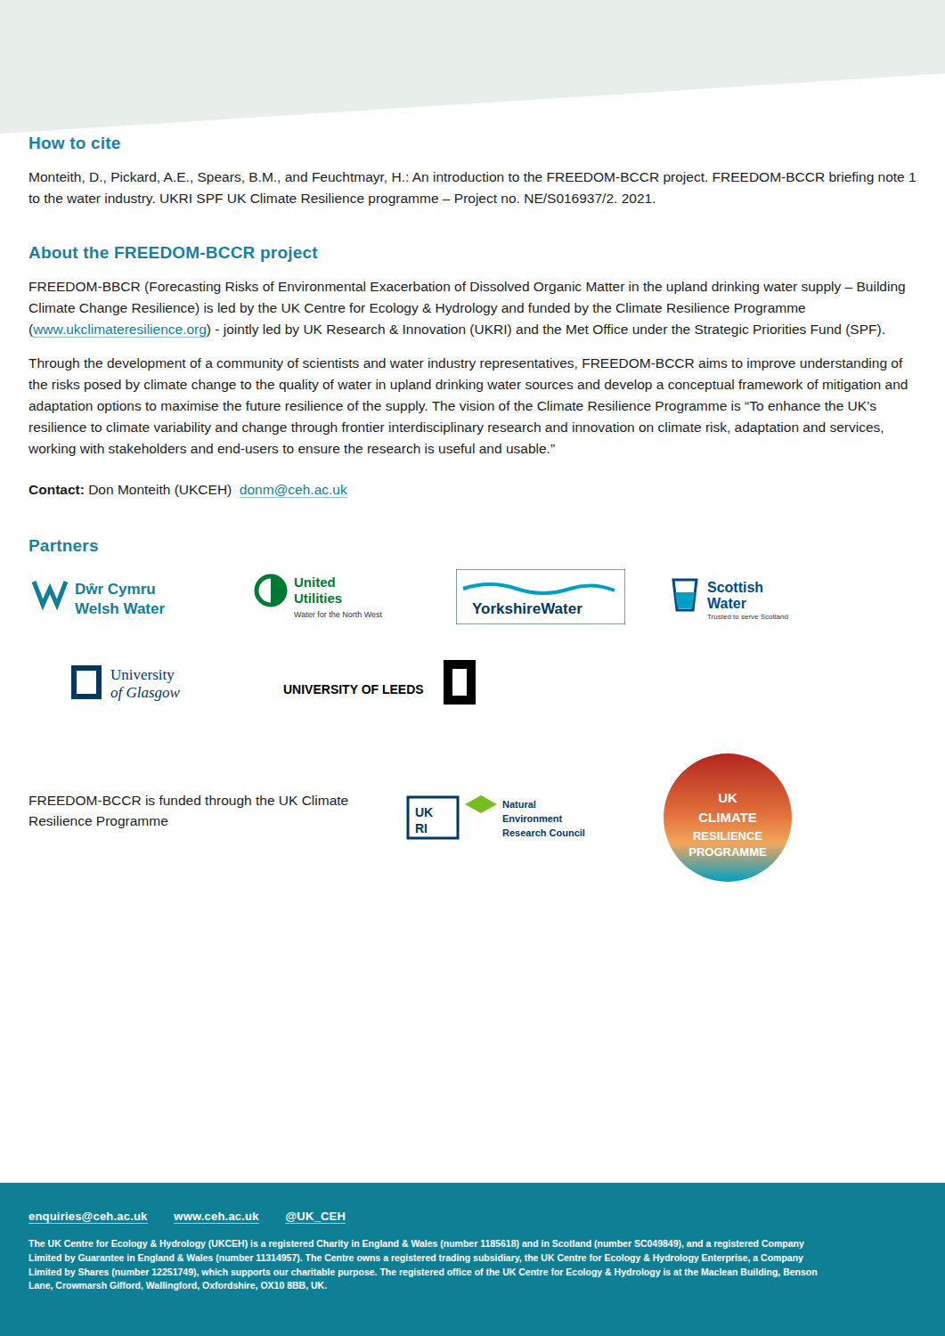How to cite
Monteith, D., Pickard, A.E., Spears, B.M., and Feuchtmayr, H.: An introduction to the FREEDOM-BCCR project. FREEDOM-BCCR briefing note 1 to the water industry. UKRI SPF UK Climate Resilience programme – Project no. NE/S016937/2. 2021.
About the FREEDOM-BCCR project
FREEDOM-BBCR (Forecasting Risks of Environmental Exacerbation of Dissolved Organic Matter in the upland drinking water supply – Building Climate Change Resilience) is led by the UK Centre for Ecology & Hydrology and funded by the Climate Resilience Programme (www.ukclimateresilience.org) - jointly led by UK Research & Innovation (UKRI) and the Met Office under the Strategic Priorities Fund (SPF).
Through the development of a community of scientists and water industry representatives, FREEDOM-BCCR aims to improve understanding of the risks posed by climate change to the quality of water in upland drinking water sources and develop a conceptual framework of mitigation and adaptation options to maximise the future resilience of the supply. The vision of the Climate Resilience Programme is “To enhance the UK’s resilience to climate variability and change through frontier interdisciplinary research and innovation on climate risk, adaptation and services, working with stakeholders and end-users to ensure the research is useful and usable.”
Contact: Don Monteith (UKCEH) donm@ceh.ac.uk
Partners
FREEDOM-BCCR is funded through the UK Climate Resilience Programme
enquiries@ceh.ac.uk www.ceh.ac.uk @UK_CEH
The UK Centre for Ecology & Hydrology (UKCEH) is a registered Charity in England & Wales (number 1185618) and in Scotland (number SC049849), and a registered Company Limited by Guarantee in England & Wales (number 11314957). The Centre owns a registered trading subsidiary, the UK Centre for Ecology & Hydrology Enterprise, a Company Limited by Shares (number 12251749), which supports our charitable purpose. The registered office of the UK Centre for Ecology & Hydrology is at the Maclean Building, Benson Lane, Crowmarsh Gifford, Wallingford, Oxfordshire, OX10 8BB, UK.